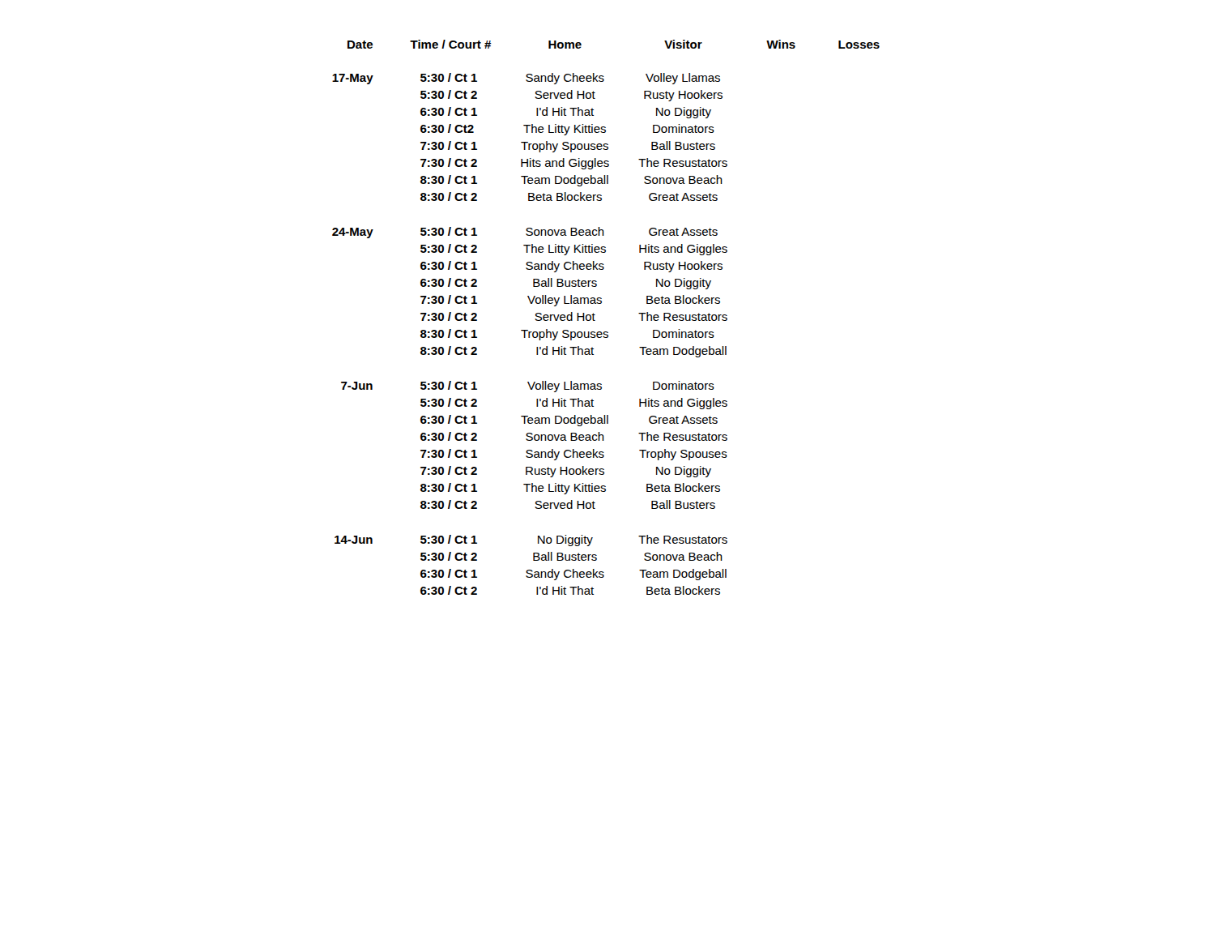| Date | Time / Court # | Home | Visitor | Wins | Losses |
| --- | --- | --- | --- | --- | --- |
| 17-May | 5:30 / Ct 1 | Sandy Cheeks | Volley Llamas | | |
| | 5:30 / Ct 2 | Served Hot | Rusty Hookers | | |
| | 6:30 / Ct 1 | I'd Hit That | No Diggity | | |
| | 6:30 / Ct2 | The Litty Kitties | Dominators | | |
| | 7:30 / Ct 1 | Trophy Spouses | Ball Busters | | |
| | 7:30 / Ct 2 | Hits and Giggles | The Resustators | | |
| | 8:30 / Ct 1 | Team Dodgeball | Sonova Beach | | |
| | 8:30 / Ct 2 | Beta Blockers | Great Assets | | |
| 24-May | 5:30 / Ct 1 | Sonova Beach | Great Assets | | |
| | 5:30 / Ct 2 | The Litty Kitties | Hits and Giggles | | |
| | 6:30 / Ct 1 | Sandy Cheeks | Rusty Hookers | | |
| | 6:30 / Ct 2 | Ball Busters | No Diggity | | |
| | 7:30 / Ct 1 | Volley Llamas | Beta Blockers | | |
| | 7:30 / Ct 2 | Served Hot | The Resustators | | |
| | 8:30 / Ct 1 | Trophy Spouses | Dominators | | |
| | 8:30 / Ct 2 | I'd Hit That | Team Dodgeball | | |
| 7-Jun | 5:30 / Ct 1 | Volley Llamas | Dominators | | |
| | 5:30 / Ct 2 | I'd Hit That | Hits and Giggles | | |
| | 6:30 / Ct 1 | Team Dodgeball | Great Assets | | |
| | 6:30 / Ct 2 | Sonova Beach | The Resustators | | |
| | 7:30 / Ct 1 | Sandy Cheeks | Trophy Spouses | | |
| | 7:30 / Ct 2 | Rusty Hookers | No Diggity | | |
| | 8:30 / Ct 1 | The Litty Kitties | Beta Blockers | | |
| | 8:30 / Ct 2 | Served Hot | Ball Busters | | |
| 14-Jun | 5:30 / Ct 1 | No Diggity | The Resustators | | |
| | 5:30 / Ct 2 | Ball Busters | Sonova Beach | | |
| | 6:30 / Ct 1 | Sandy Cheeks | Team Dodgeball | | |
| | 6:30 / Ct 2 | I'd Hit That | Beta Blockers | | |